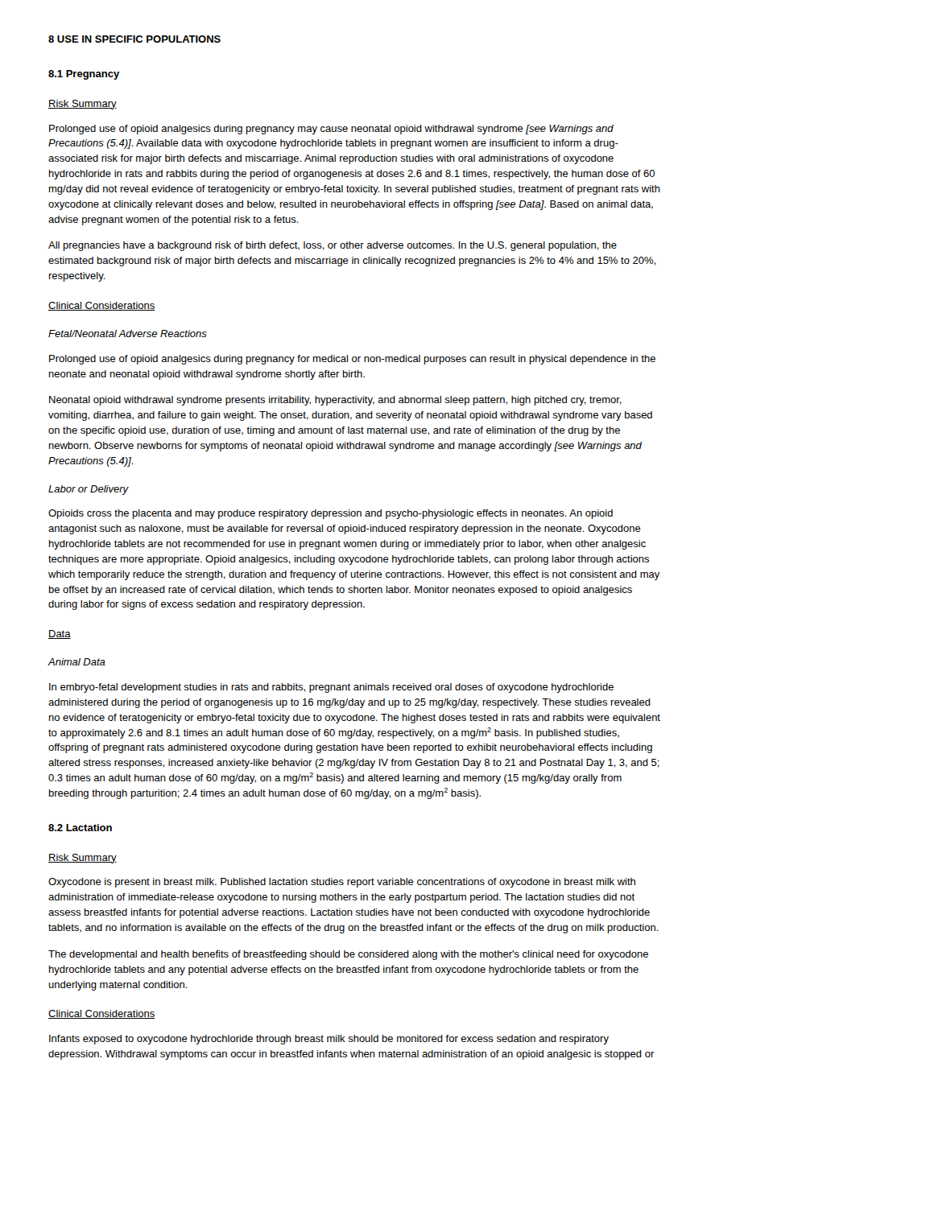8 USE IN SPECIFIC POPULATIONS
8.1 Pregnancy
Risk Summary
Prolonged use of opioid analgesics during pregnancy may cause neonatal opioid withdrawal syndrome [see Warnings and Precautions (5.4)]. Available data with oxycodone hydrochloride tablets in pregnant women are insufficient to inform a drug-associated risk for major birth defects and miscarriage. Animal reproduction studies with oral administrations of oxycodone hydrochloride in rats and rabbits during the period of organogenesis at doses 2.6 and 8.1 times, respectively, the human dose of 60 mg/day did not reveal evidence of teratogenicity or embryo-fetal toxicity. In several published studies, treatment of pregnant rats with oxycodone at clinically relevant doses and below, resulted in neurobehavioral effects in offspring [see Data]. Based on animal data, advise pregnant women of the potential risk to a fetus.
All pregnancies have a background risk of birth defect, loss, or other adverse outcomes. In the U.S. general population, the estimated background risk of major birth defects and miscarriage in clinically recognized pregnancies is 2% to 4% and 15% to 20%, respectively.
Clinical Considerations
Fetal/Neonatal Adverse Reactions
Prolonged use of opioid analgesics during pregnancy for medical or non-medical purposes can result in physical dependence in the neonate and neonatal opioid withdrawal syndrome shortly after birth.
Neonatal opioid withdrawal syndrome presents irritability, hyperactivity, and abnormal sleep pattern, high pitched cry, tremor, vomiting, diarrhea, and failure to gain weight. The onset, duration, and severity of neonatal opioid withdrawal syndrome vary based on the specific opioid use, duration of use, timing and amount of last maternal use, and rate of elimination of the drug by the newborn. Observe newborns for symptoms of neonatal opioid withdrawal syndrome and manage accordingly [see Warnings and Precautions (5.4)].
Labor or Delivery
Opioids cross the placenta and may produce respiratory depression and psycho-physiologic effects in neonates. An opioid antagonist such as naloxone, must be available for reversal of opioid-induced respiratory depression in the neonate. Oxycodone hydrochloride tablets are not recommended for use in pregnant women during or immediately prior to labor, when other analgesic techniques are more appropriate. Opioid analgesics, including oxycodone hydrochloride tablets, can prolong labor through actions which temporarily reduce the strength, duration and frequency of uterine contractions. However, this effect is not consistent and may be offset by an increased rate of cervical dilation, which tends to shorten labor. Monitor neonates exposed to opioid analgesics during labor for signs of excess sedation and respiratory depression.
Data
Animal Data
In embryo-fetal development studies in rats and rabbits, pregnant animals received oral doses of oxycodone hydrochloride administered during the period of organogenesis up to 16 mg/kg/day and up to 25 mg/kg/day, respectively. These studies revealed no evidence of teratogenicity or embryo-fetal toxicity due to oxycodone. The highest doses tested in rats and rabbits were equivalent to approximately 2.6 and 8.1 times an adult human dose of 60 mg/day, respectively, on a mg/m2 basis. In published studies, offspring of pregnant rats administered oxycodone during gestation have been reported to exhibit neurobehavioral effects including altered stress responses, increased anxiety-like behavior (2 mg/kg/day IV from Gestation Day 8 to 21 and Postnatal Day 1, 3, and 5; 0.3 times an adult human dose of 60 mg/day, on a mg/m2 basis) and altered learning and memory (15 mg/kg/day orally from breeding through parturition; 2.4 times an adult human dose of 60 mg/day, on a mg/m2 basis).
8.2 Lactation
Risk Summary
Oxycodone is present in breast milk. Published lactation studies report variable concentrations of oxycodone in breast milk with administration of immediate-release oxycodone to nursing mothers in the early postpartum period. The lactation studies did not assess breastfed infants for potential adverse reactions. Lactation studies have not been conducted with oxycodone hydrochloride tablets, and no information is available on the effects of the drug on the breastfed infant or the effects of the drug on milk production.
The developmental and health benefits of breastfeeding should be considered along with the mother's clinical need for oxycodone hydrochloride tablets and any potential adverse effects on the breastfed infant from oxycodone hydrochloride tablets or from the underlying maternal condition.
Clinical Considerations
Infants exposed to oxycodone hydrochloride through breast milk should be monitored for excess sedation and respiratory depression. Withdrawal symptoms can occur in breastfed infants when maternal administration of an opioid analgesic is stopped or